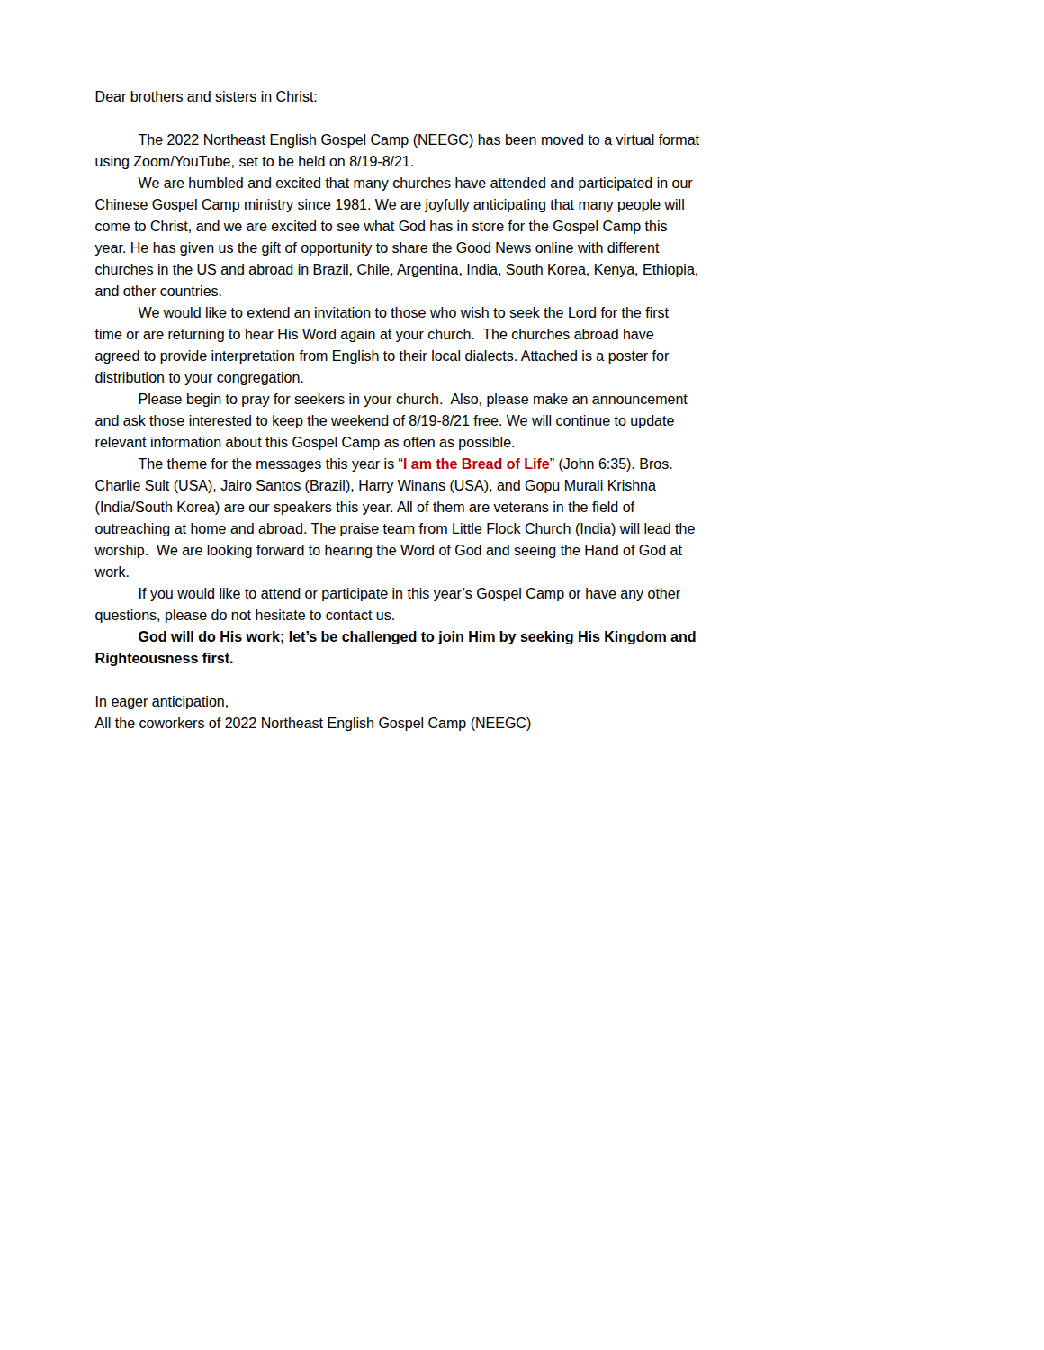Dear brothers and sisters in Christ:
The 2022 Northeast English Gospel Camp (NEEGC) has been moved to a virtual format using Zoom/YouTube, set to be held on 8/19-8/21.
We are humbled and excited that many churches have attended and participated in our Chinese Gospel Camp ministry since 1981. We are joyfully anticipating that many people will come to Christ, and we are excited to see what God has in store for the Gospel Camp this year. He has given us the gift of opportunity to share the Good News online with different churches in the US and abroad in Brazil, Chile, Argentina, India, South Korea, Kenya, Ethiopia, and other countries.
We would like to extend an invitation to those who wish to seek the Lord for the first time or are returning to hear His Word again at your church. The churches abroad have agreed to provide interpretation from English to their local dialects. Attached is a poster for distribution to your congregation.
Please begin to pray for seekers in your church. Also, please make an announcement and ask those interested to keep the weekend of 8/19-8/21 free. We will continue to update relevant information about this Gospel Camp as often as possible.
The theme for the messages this year is “I am the Bread of Life” (John 6:35). Bros. Charlie Sult (USA), Jairo Santos (Brazil), Harry Winans (USA), and Gopu Murali Krishna (India/South Korea) are our speakers this year. All of them are veterans in the field of outreaching at home and abroad. The praise team from Little Flock Church (India) will lead the worship. We are looking forward to hearing the Word of God and seeing the Hand of God at work.
If you would like to attend or participate in this year’s Gospel Camp or have any other questions, please do not hesitate to contact us.
God will do His work; let’s be challenged to join Him by seeking His Kingdom and Righteousness first.
In eager anticipation,
All the coworkers of 2022 Northeast English Gospel Camp (NEEGC)